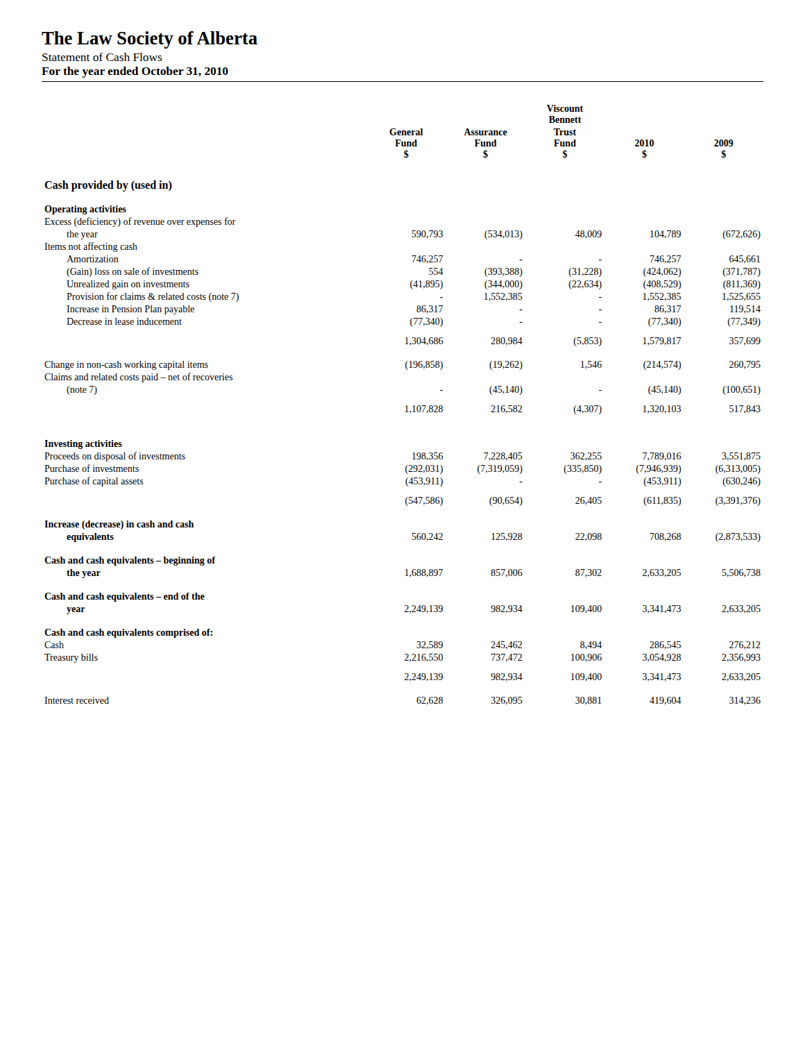The Law Society of Alberta
Statement of Cash Flows
For the year ended October 31, 2010
| | | | Viscount Bennett | | |
| --- | --- | --- | --- | --- | --- |
| | General Fund $ | Assurance Fund $ | Trust Fund $ | 2010 $ | 2009 $ |
| Cash provided by (used in) | |
| Operating activities | |
| Excess (deficiency) of revenue over expenses for | |
| the year | 590,793 | (534,013) | 48,009 | 104,789 | (672,626) |
| Items not affecting cash | |
| Amortization | 746,257 | - | - | 746,257 | 645,661 |
| (Gain) loss on sale of investments | 554 | (393,388) | (31,228) | (424,062) | (371,787) |
| Unrealized gain on investments | (41,895) | (344,000) | (22,634) | (408,529) | (811,369) |
| Provision for claims & related costs (note 7) | - | 1,552,385 | - | 1,552,385 | 1,525,655 |
| Increase in Pension Plan payable | 86,317 | - | - | 86,317 | 119,514 |
| Decrease in lease inducement | (77,340) | - | - | (77,340) | (77,349) |
| | 1,304,686 | 280,984 | (5,853) | 1,579,817 | 357,699 |
| Change in non-cash working capital items | (196,858) | (19,262) | 1,546 | (214,574) | 260,795 |
| Claims and related costs paid – net of recoveries | |
| (note 7) | - | (45,140) | - | (45,140) | (100,651) |
| | 1,107,828 | 216,582 | (4,307) | 1,320,103 | 517,843 |
| Investing activities | |
| Proceeds on disposal of investments | 198,356 | 7,228,405 | 362,255 | 7,789,016 | 3,551,875 |
| Purchase of investments | (292,031) | (7,319,059) | (335,850) | (7,946,939) | (6,313,005) |
| Purchase of capital assets | (453,911) | - | - | (453,911) | (630,246) |
| | (547,586) | (90,654) | 26,405 | (611,835) | (3,391,376) |
| Increase (decrease) in cash and cash | |
| equivalents | 560,242 | 125,928 | 22,098 | 708,268 | (2,873,533) |
| Cash and cash equivalents – beginning of | |
| the year | 1,688,897 | 857,006 | 87,302 | 2,633,205 | 5,506,738 |
| Cash and cash equivalents – end of the | |
| year | 2,249,139 | 982,934 | 109,400 | 3,341,473 | 2,633,205 |
| Cash and cash equivalents comprised of: | |
| Cash | 32,589 | 245,462 | 8,494 | 286,545 | 276,212 |
| Treasury bills | 2,216,550 | 737,472 | 100,906 | 3,054,928 | 2,356,993 |
| | 2,249,139 | 982,934 | 109,400 | 3,341,473 | 2,633,205 |
| Interest received | 62,628 | 326,095 | 30,881 | 419,604 | 314,236 |